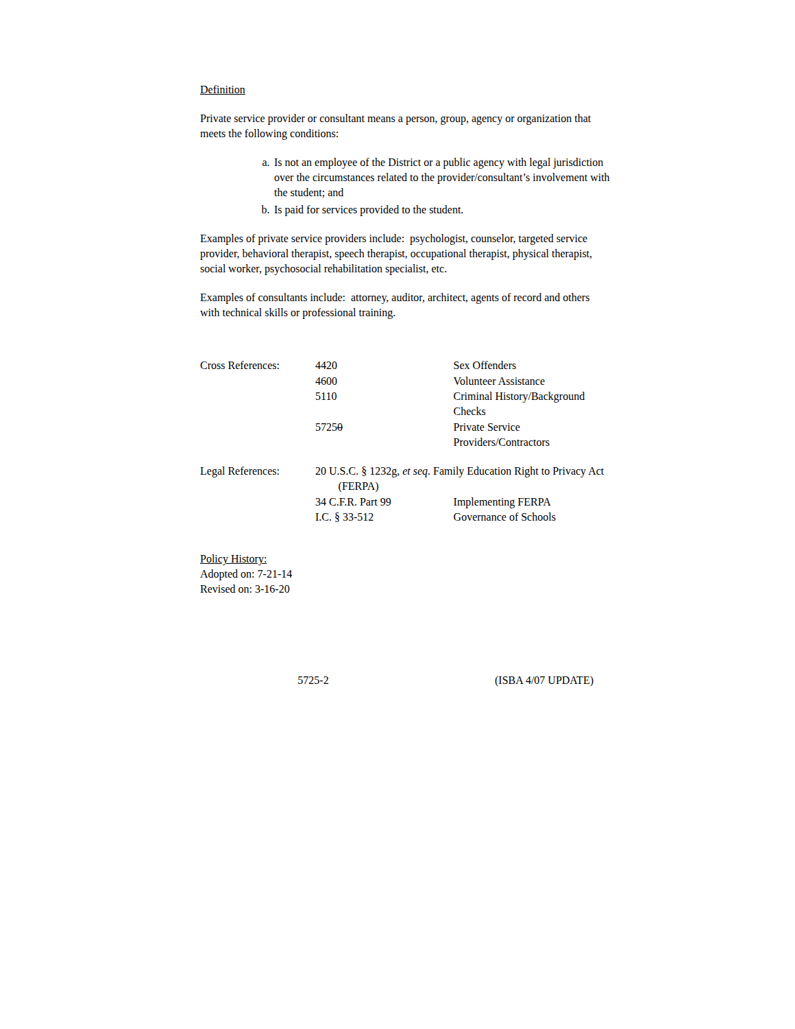Definition
Private service provider or consultant means a person, group, agency or organization that meets the following conditions:
Is not an employee of the District or a public agency with legal jurisdiction over the circumstances related to the provider/consultant’s involvement with the student; and
Is paid for services provided to the student.
Examples of private service providers include: psychologist, counselor, targeted service provider, behavioral therapist, speech therapist, occupational therapist, physical therapist, social worker, psychosocial rehabilitation specialist, etc.
Examples of consultants include: attorney, auditor, architect, agents of record and others with technical skills or professional training.
| Cross References: | 4420 | Sex Offenders |
| | 4600 | Volunteer Assistance |
| | 5110 | Criminal History/Background Checks |
| | 5725 0 | Private Service Providers/Contractors |
| Legal References: | 20 U.S.C. § 1232g, et seq . Family Education Right to Privacy Act (FERPA) |
| | 34 C.F.R. Part 99 | Implementing FERPA |
| | I.C. § 33-512 | Governance of Schools |
Policy History:
Adopted on: 7-21-14
Revised on: 3-16-20
5725-2 (ISBA 4/07 UPDATE)